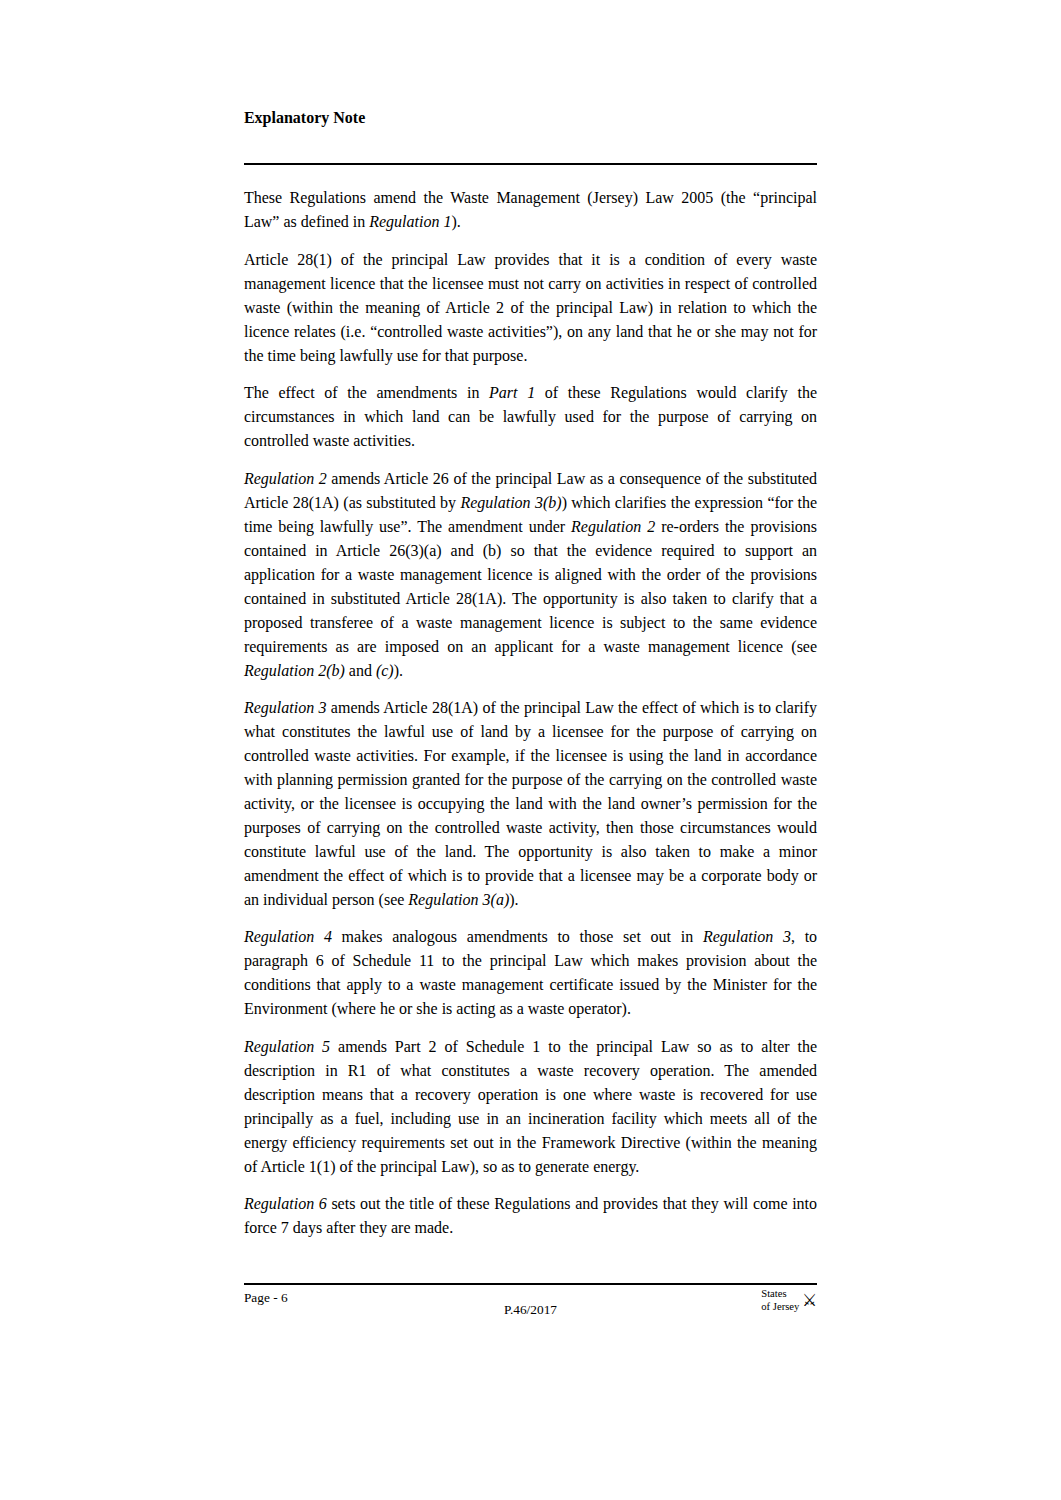Explanatory Note
These Regulations amend the Waste Management (Jersey) Law 2005 (the “principal Law” as defined in Regulation 1).
Article 28(1) of the principal Law provides that it is a condition of every waste management licence that the licensee must not carry on activities in respect of controlled waste (within the meaning of Article 2 of the principal Law) in relation to which the licence relates (i.e. “controlled waste activities”), on any land that he or she may not for the time being lawfully use for that purpose.
The effect of the amendments in Part 1 of these Regulations would clarify the circumstances in which land can be lawfully used for the purpose of carrying on controlled waste activities.
Regulation 2 amends Article 26 of the principal Law as a consequence of the substituted Article 28(1A) (as substituted by Regulation 3(b)) which clarifies the expression “for the time being lawfully use”. The amendment under Regulation 2 re-orders the provisions contained in Article 26(3)(a) and (b) so that the evidence required to support an application for a waste management licence is aligned with the order of the provisions contained in substituted Article 28(1A). The opportunity is also taken to clarify that a proposed transferee of a waste management licence is subject to the same evidence requirements as are imposed on an applicant for a waste management licence (see Regulation 2(b) and (c)).
Regulation 3 amends Article 28(1A) of the principal Law the effect of which is to clarify what constitutes the lawful use of land by a licensee for the purpose of carrying on controlled waste activities. For example, if the licensee is using the land in accordance with planning permission granted for the purpose of the carrying on the controlled waste activity, or the licensee is occupying the land with the land owner’s permission for the purposes of carrying on the controlled waste activity, then those circumstances would constitute lawful use of the land. The opportunity is also taken to make a minor amendment the effect of which is to provide that a licensee may be a corporate body or an individual person (see Regulation 3(a)).
Regulation 4 makes analogous amendments to those set out in Regulation 3, to paragraph 6 of Schedule 11 to the principal Law which makes provision about the conditions that apply to a waste management certificate issued by the Minister for the Environment (where he or she is acting as a waste operator).
Regulation 5 amends Part 2 of Schedule 1 to the principal Law so as to alter the description in R1 of what constitutes a waste recovery operation. The amended description means that a recovery operation is one where waste is recovered for use principally as a fuel, including use in an incineration facility which meets all of the energy efficiency requirements set out in the Framework Directive (within the meaning of Article 1(1) of the principal Law), so as to generate energy.
Regulation 6 sets out the title of these Regulations and provides that they will come into force 7 days after they are made.
Page - 6
P.46/2017
States
of Jersey⚔